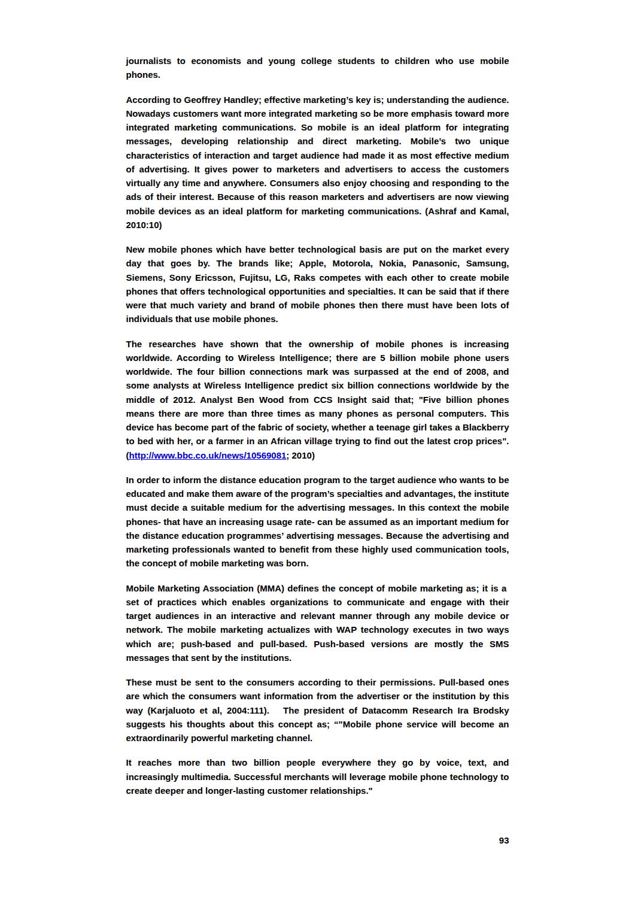journalists to economists and young college students to children who use mobile phones.
According to Geoffrey Handley; effective marketing’s key is; understanding the audience. Nowadays customers want more integrated marketing so be more emphasis toward more integrated marketing communications. So mobile is an ideal platform for integrating messages, developing relationship and direct marketing. Mobile’s two unique characteristics of interaction and target audience had made it as most effective medium of advertising. It gives power to marketers and advertisers to access the customers virtually any time and anywhere. Consumers also enjoy choosing and responding to the ads of their interest. Because of this reason marketers and advertisers are now viewing mobile devices as an ideal platform for marketing communications. (Ashraf and Kamal, 2010:10)
New mobile phones which have better technological basis are put on the market every day that goes by. The brands like; Apple, Motorola, Nokia, Panasonic, Samsung, Siemens, Sony Ericsson, Fujitsu, LG, Raks competes with each other to create mobile phones that offers technological opportunities and specialties. It can be said that if there were that much variety and brand of mobile phones then there must have been lots of individuals that use mobile phones.
The researches have shown that the ownership of mobile phones is increasing worldwide. According to Wireless Intelligence; there are 5 billion mobile phone users worldwide. The four billion connections mark was surpassed at the end of 2008, and some analysts at Wireless Intelligence predict six billion connections worldwide by the middle of 2012. Analyst Ben Wood from CCS Insight said that; "Five billion phones means there are more than three times as many phones as personal computers. This device has become part of the fabric of society, whether a teenage girl takes a Blackberry to bed with her, or a farmer in an African village trying to find out the latest crop prices". (http://www.bbc.co.uk/news/10569081; 2010)
In order to inform the distance education program to the target audience who wants to be educated and make them aware of the program’s specialties and advantages, the institute must decide a suitable medium for the advertising messages. In this context the mobile phones- that have an increasing usage rate- can be assumed as an important medium for the distance education programmes’ advertising messages. Because the advertising and marketing professionals wanted to benefit from these highly used communication tools, the concept of mobile marketing was born.
Mobile Marketing Association (MMA) defines the concept of mobile marketing as; it is a set of practices which enables organizations to communicate and engage with their target audiences in an interactive and relevant manner through any mobile device or network. The mobile marketing actualizes with WAP technology executes in two ways which are; push-based and pull-based. Push-based versions are mostly the SMS messages that sent by the institutions.
These must be sent to the consumers according to their permissions. Pull-based ones are which the consumers want information from the advertiser or the institution by this way (Karjaluoto et al, 2004:111). The president of Datacomm Research Ira Brodsky suggests his thoughts about this concept as; “"Mobile phone service will become an extraordinarily powerful marketing channel.
It reaches more than two billion people everywhere they go by voice, text, and increasingly multimedia. Successful merchants will leverage mobile phone technology to create deeper and longer-lasting customer relationships."
93